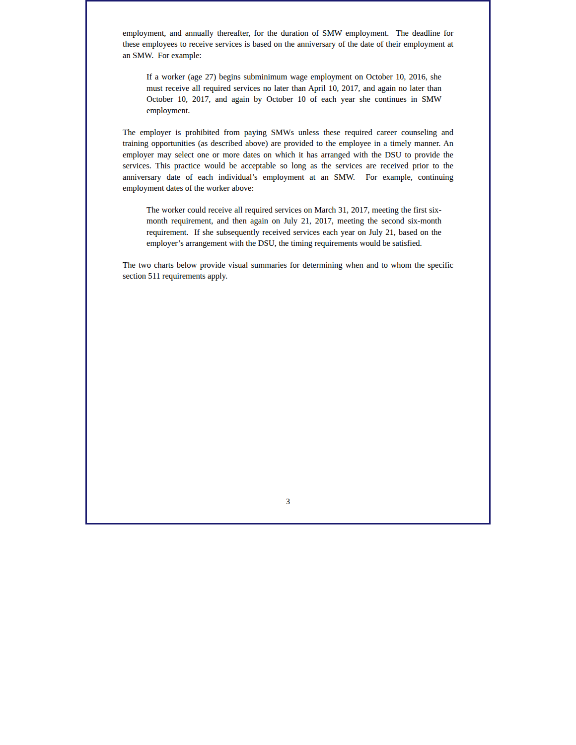employment, and annually thereafter, for the duration of SMW employment. The deadline for these employees to receive services is based on the anniversary of the date of their employment at an SMW. For example:
If a worker (age 27) begins subminimum wage employment on October 10, 2016, she must receive all required services no later than April 10, 2017, and again no later than October 10, 2017, and again by October 10 of each year she continues in SMW employment.
The employer is prohibited from paying SMWs unless these required career counseling and training opportunities (as described above) are provided to the employee in a timely manner. An employer may select one or more dates on which it has arranged with the DSU to provide the services. This practice would be acceptable so long as the services are received prior to the anniversary date of each individual’s employment at an SMW. For example, continuing employment dates of the worker above:
The worker could receive all required services on March 31, 2017, meeting the first six-month requirement, and then again on July 21, 2017, meeting the second six-month requirement. If she subsequently received services each year on July 21, based on the employer’s arrangement with the DSU, the timing requirements would be satisfied.
The two charts below provide visual summaries for determining when and to whom the specific section 511 requirements apply.
3